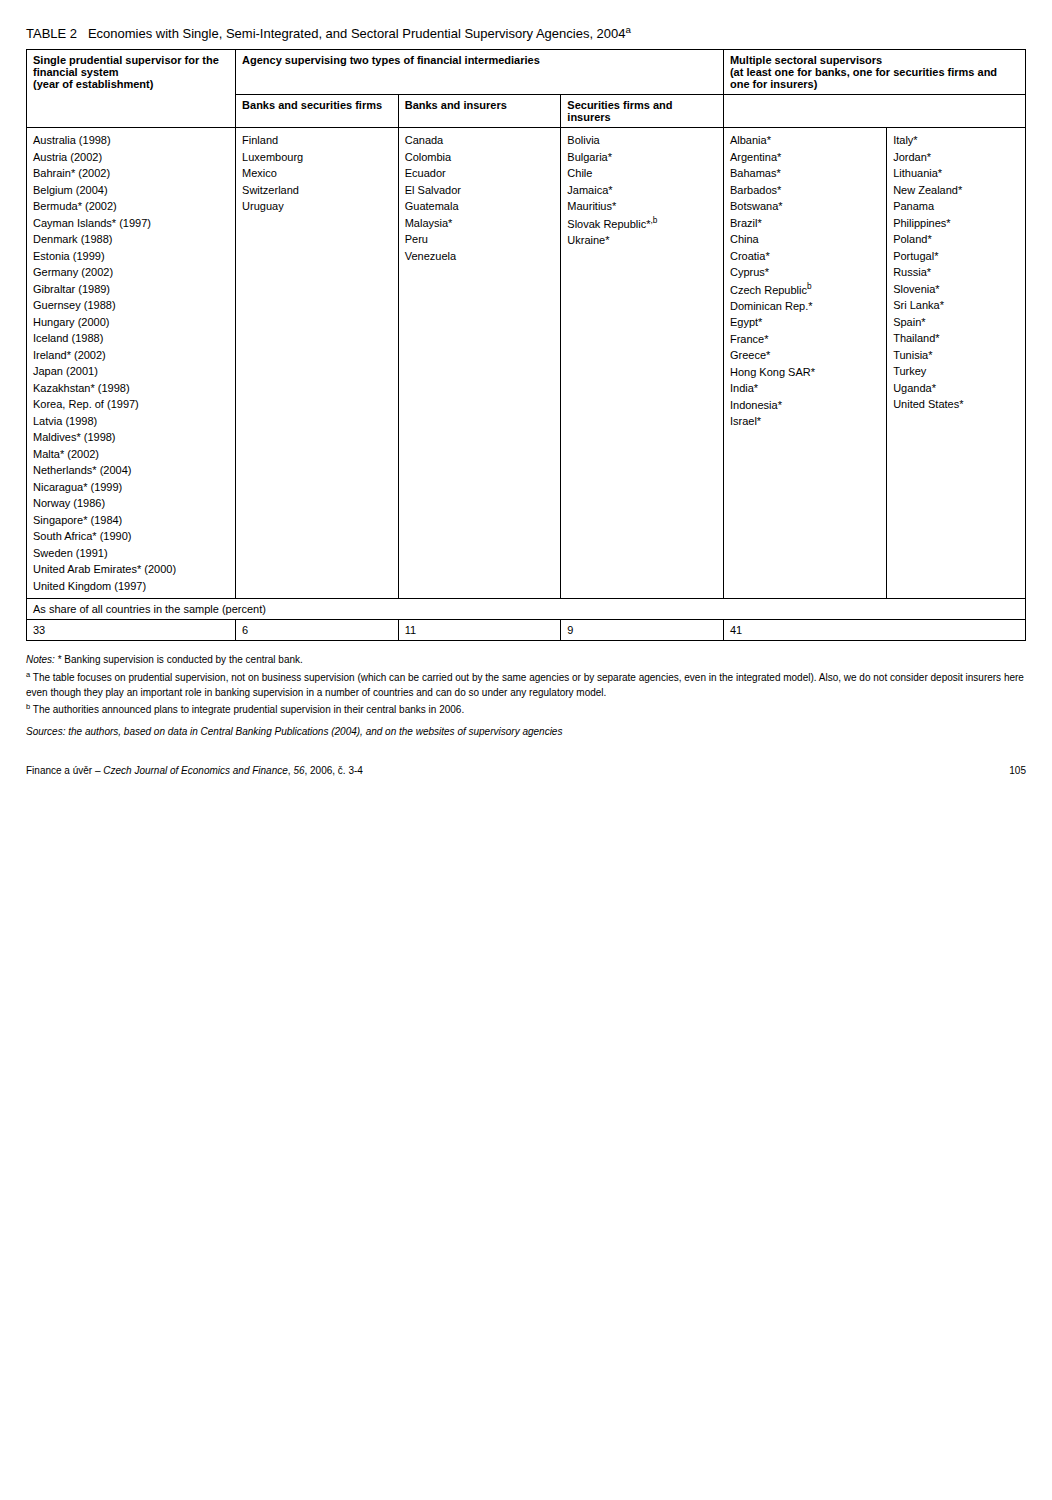TABLE 2 Economies with Single, Semi-Integrated, and Sectoral Prudential Supervisory Agencies, 2004a
| Single prudential supervisor for the financial system (year of establishment) | Agency supervising two types of financial intermediaries | Multiple sectoral supervisors (at least one for banks, one for securities firms and one for insurers) |
| --- | --- | --- |
| Banks and securities firms | Banks and insurers | Securities firms and insurers | |
| Australia (1998) Austria (2002) Bahrain* (2002) Belgium (2004) Bermuda* (2002) Cayman Islands* (1997) Denmark (1988) Estonia (1999) Germany (2002) Gibraltar (1989) Guernsey (1988) Hungary (2000) Iceland (1988) Ireland* (2002) Japan (2001) Kazakhstan* (1998) Korea, Rep. of (1997) Latvia (1998) Maldives* (1998) Malta* (2002) Netherlands* (2004) Nicaragua* (1999) Norway (1986) Singapore* (1984) South Africa* (1990) Sweden (1991) United Arab Emirates* (2000) United Kingdom (1997) | Finland Luxembourg Mexico Switzerland Uruguay | Canada Colombia Ecuador El Salvador Guatemala Malaysia* Peru Venezuela | Bolivia Bulgaria* Chile Jamaica* Mauritius* Slovak Republic* ,b Ukraine* | Albania* Argentina* Bahamas* Barbados* Botswana* Brazil* China Croatia* Cyprus* Czech Republic b Dominican Rep.* Egypt* France* Greece* Hong Kong SAR* India* Indonesia* Israel* | Italy* Jordan* Lithuania* New Zealand* Panama Philippines* Poland* Portugal* Russia* Slovenia* Sri Lanka* Spain* Thailand* Tunisia* Turkey Uganda* United States* |
| As share of all countries in the sample (percent) |
| 33 | 6 | 11 | 9 | 41 |
Notes: * Banking supervision is conducted by the central bank.
a The table focuses on prudential supervision, not on business supervision (which can be carried out by the same agencies or by separate agencies, even in the integrated model). Also, we do not consider deposit insurers here even though they play an important role in banking supervision in a number of countries and can do so under any regulatory model.
b The authorities announced plans to integrate prudential supervision in their central banks in 2006.
Sources: the authors, based on data in Central Banking Publications (2004), and on the websites of supervisory agencies
Finance a úvěr – Czech Journal of Economics and Finance, 56, 2006, č. 3-4 105